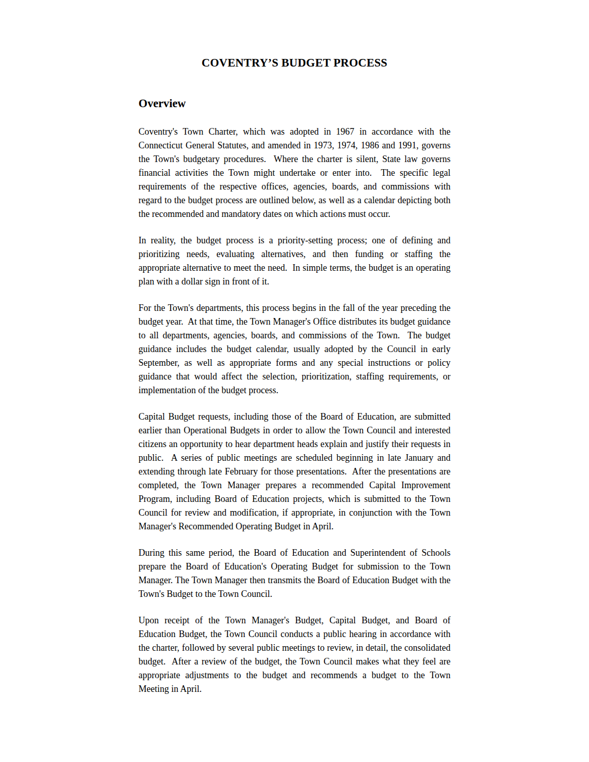COVENTRY’S BUDGET PROCESS
Overview
Coventry's Town Charter, which was adopted in 1967 in accordance with the Connecticut General Statutes, and amended in 1973, 1974, 1986 and 1991, governs the Town's budgetary procedures. Where the charter is silent, State law governs financial activities the Town might undertake or enter into. The specific legal requirements of the respective offices, agencies, boards, and commissions with regard to the budget process are outlined below, as well as a calendar depicting both the recommended and mandatory dates on which actions must occur.
In reality, the budget process is a priority-setting process; one of defining and prioritizing needs, evaluating alternatives, and then funding or staffing the appropriate alternative to meet the need. In simple terms, the budget is an operating plan with a dollar sign in front of it.
For the Town's departments, this process begins in the fall of the year preceding the budget year. At that time, the Town Manager's Office distributes its budget guidance to all departments, agencies, boards, and commissions of the Town. The budget guidance includes the budget calendar, usually adopted by the Council in early September, as well as appropriate forms and any special instructions or policy guidance that would affect the selection, prioritization, staffing requirements, or implementation of the budget process.
Capital Budget requests, including those of the Board of Education, are submitted earlier than Operational Budgets in order to allow the Town Council and interested citizens an opportunity to hear department heads explain and justify their requests in public. A series of public meetings are scheduled beginning in late January and extending through late February for those presentations. After the presentations are completed, the Town Manager prepares a recommended Capital Improvement Program, including Board of Education projects, which is submitted to the Town Council for review and modification, if appropriate, in conjunction with the Town Manager's Recommended Operating Budget in April.
During this same period, the Board of Education and Superintendent of Schools prepare the Board of Education's Operating Budget for submission to the Town Manager. The Town Manager then transmits the Board of Education Budget with the Town's Budget to the Town Council.
Upon receipt of the Town Manager's Budget, Capital Budget, and Board of Education Budget, the Town Council conducts a public hearing in accordance with the charter, followed by several public meetings to review, in detail, the consolidated budget. After a review of the budget, the Town Council makes what they feel are appropriate adjustments to the budget and recommends a budget to the Town Meeting in April.